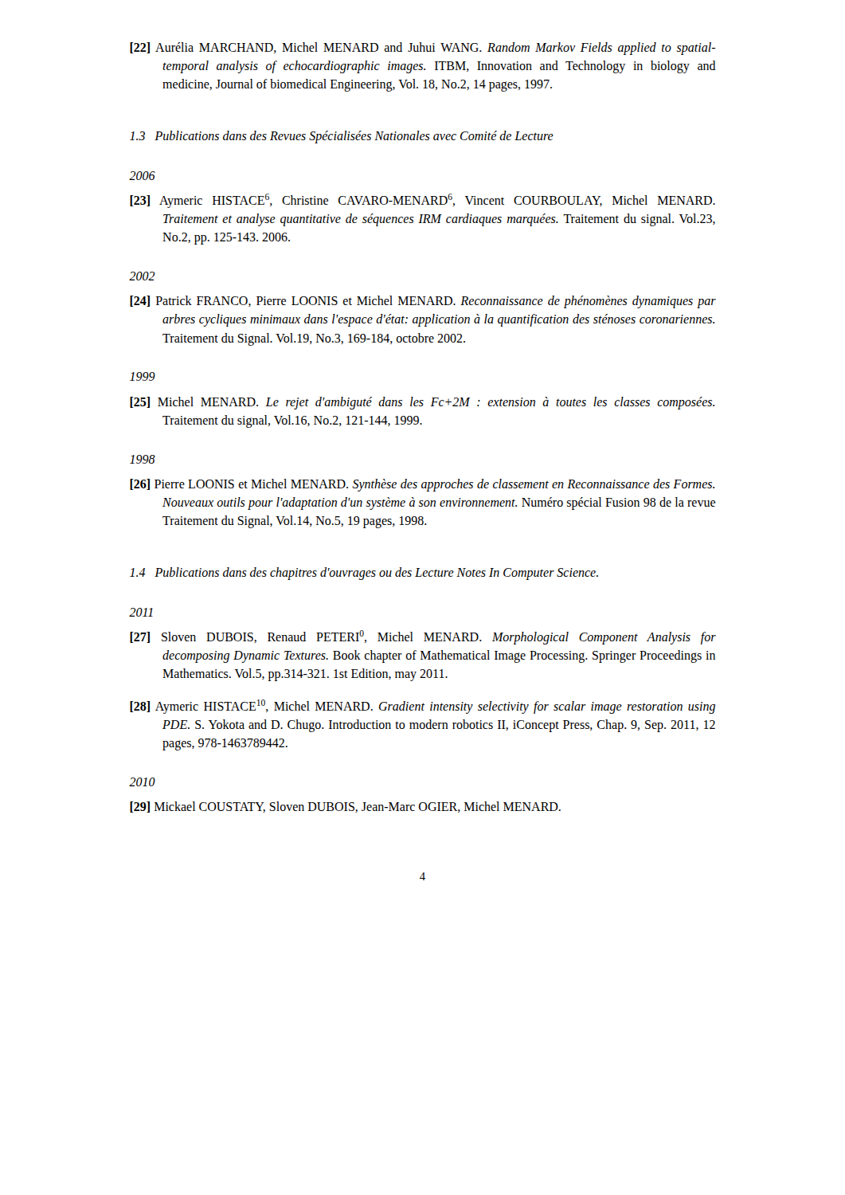[22] Aurélia MARCHAND, Michel MENARD and Juhui WANG. Random Markov Fields applied to spatial-temporal analysis of echocardiographic images. ITBM, Innovation and Technology in biology and medicine, Journal of biomedical Engineering, Vol. 18, No.2, 14 pages, 1997.
1.3 Publications dans des Revues Spécialisées Nationales avec Comité de Lecture
2006
[23] Aymeric HISTACE6, Christine CAVARO-MENARD6, Vincent COURBOULAY, Michel MENARD. Traitement et analyse quantitative de séquences IRM cardiaques marquées. Traitement du signal. Vol.23, No.2, pp. 125-143. 2006.
2002
[24] Patrick FRANCO, Pierre LOONIS et Michel MENARD. Reconnaissance de phénomènes dynamiques par arbres cycliques minimaux dans l'espace d'état: application à la quantification des sténoses coronariennes. Traitement du Signal. Vol.19, No.3, 169-184, octobre 2002.
1999
[25] Michel MENARD. Le rejet d'ambiguté dans les Fc+2M : extension à toutes les classes composées. Traitement du signal, Vol.16, No.2, 121-144, 1999.
1998
[26] Pierre LOONIS et Michel MENARD. Synthèse des approches de classement en Reconnaissance des Formes. Nouveaux outils pour l'adaptation d'un système à son environnement. Numéro spécial Fusion 98 de la revue Traitement du Signal, Vol.14, No.5, 19 pages, 1998.
1.4 Publications dans des chapitres d'ouvrages ou des Lecture Notes In Computer Science.
2011
[27] Sloven DUBOIS, Renaud PETERI0, Michel MENARD. Morphological Component Analysis for decomposing Dynamic Textures. Book chapter of Mathematical Image Processing. Springer Proceedings in Mathematics. Vol.5, pp.314-321. 1st Edition, may 2011.
[28] Aymeric HISTACE10, Michel MENARD. Gradient intensity selectivity for scalar image restoration using PDE. S. Yokota and D. Chugo. Introduction to modern robotics II, iConcept Press, Chap. 9, Sep. 2011, 12 pages, 978-1463789442.
2010
[29] Mickael COUSTATY, Sloven DUBOIS, Jean-Marc OGIER, Michel MENARD.
4